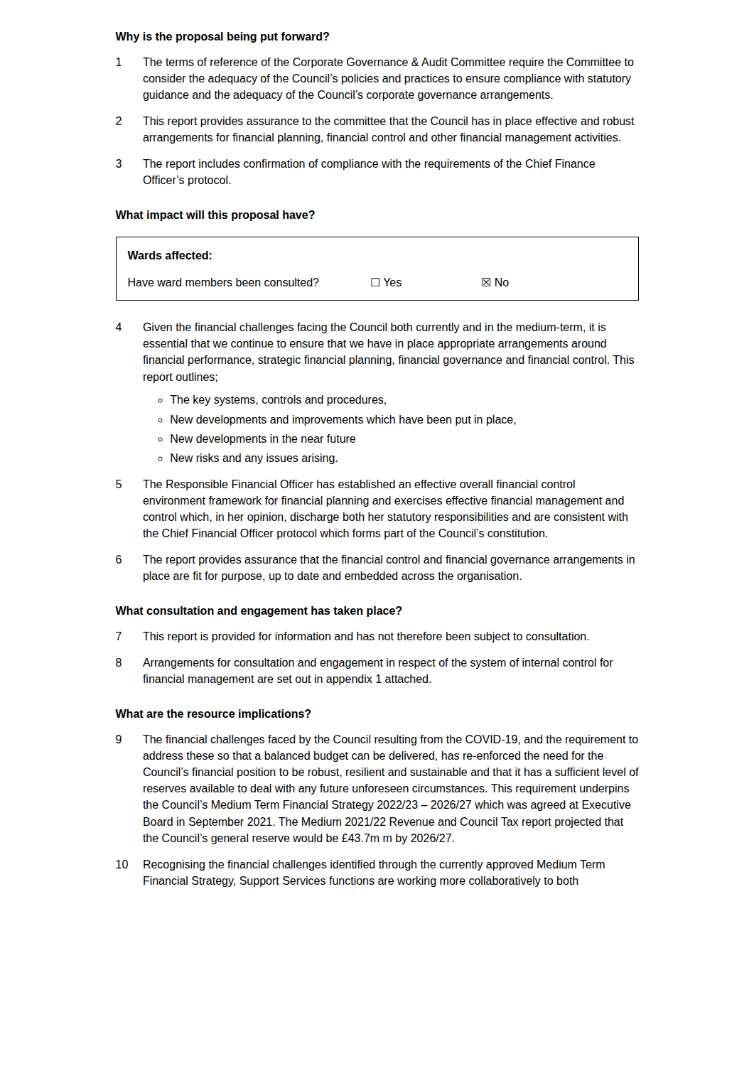Why is the proposal being put forward?
The terms of reference of the Corporate Governance & Audit Committee require the Committee to consider the adequacy of the Council’s policies and practices to ensure compliance with statutory guidance and the adequacy of the Council’s corporate governance arrangements.
This report provides assurance to the committee that the Council has in place effective and robust arrangements for financial planning, financial control and other financial management activities.
The report includes confirmation of compliance with the requirements of the Chief Finance Officer’s protocol.
What impact will this proposal have?
Wards affected:
Have ward members been consulted? ☐ Yes ☒ No
Given the financial challenges facing the Council both currently and in the medium-term, it is essential that we continue to ensure that we have in place appropriate arrangements around financial performance, strategic financial planning, financial governance and financial control. This report outlines;
The key systems, controls and procedures,
New developments and improvements which have been put in place,
New developments in the near future
New risks and any issues arising.
The Responsible Financial Officer has established an effective overall financial control environment framework for financial planning and exercises effective financial management and control which, in her opinion, discharge both her statutory responsibilities and are consistent with the Chief Financial Officer protocol which forms part of the Council’s constitution.
The report provides assurance that the financial control and financial governance arrangements in place are fit for purpose, up to date and embedded across the organisation.
What consultation and engagement has taken place?
This report is provided for information and has not therefore been subject to consultation.
Arrangements for consultation and engagement in respect of the system of internal control for financial management are set out in appendix 1 attached.
What are the resource implications?
The financial challenges faced by the Council resulting from the COVID-19, and the requirement to address these so that a balanced budget can be delivered, has re-enforced the need for the Council’s financial position to be robust, resilient and sustainable and that it has a sufficient level of reserves available to deal with any future unforeseen circumstances. This requirement underpins the Council’s Medium Term Financial Strategy 2022/23 – 2026/27 which was agreed at Executive Board in September 2021. The Medium 2021/22 Revenue and Council Tax report projected that the Council’s general reserve would be £43.7m m by 2026/27.
Recognising the financial challenges identified through the currently approved Medium Term Financial Strategy, Support Services functions are working more collaboratively to both